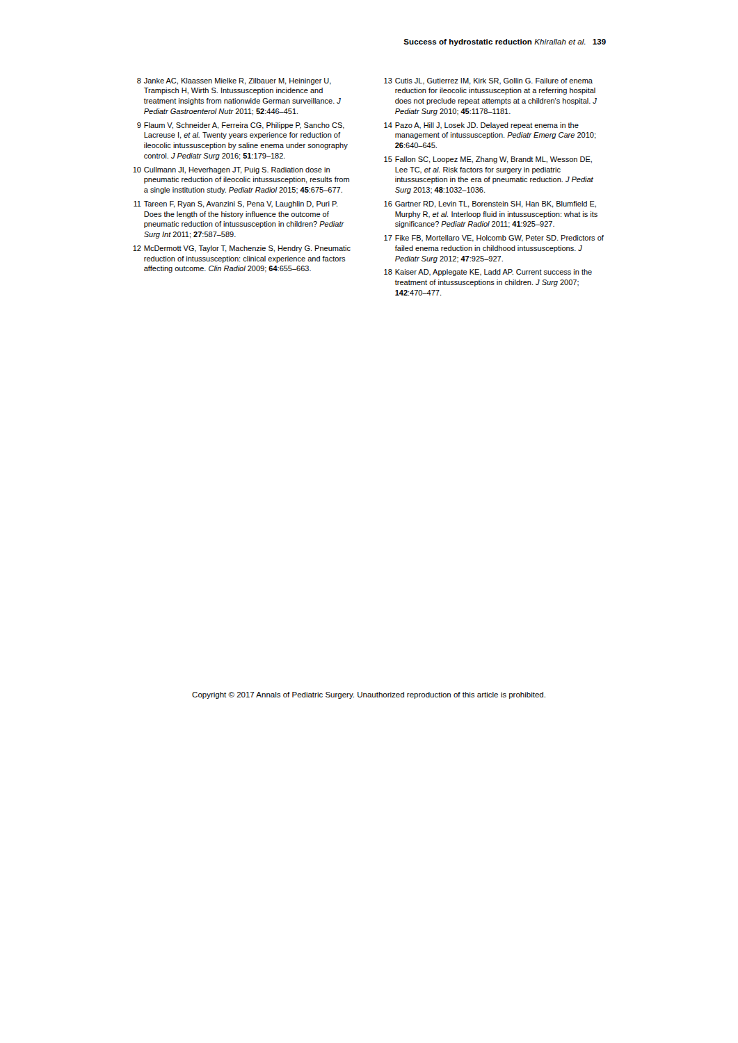Success of hydrostatic reduction Khirallah et al. 139
8 Janke AC, Klaassen Mielke R, Zilbauer M, Heininger U, Trampisch H, Wirth S. Intussusception incidence and treatment insights from nationwide German surveillance. J Pediatr Gastroenterol Nutr 2011; 52:446–451.
9 Flaum V, Schneider A, Ferreira CG, Philippe P, Sancho CS, Lacreuse I, et al. Twenty years experience for reduction of ileocolic intussusception by saline enema under sonography control. J Pediatr Surg 2016; 51:179–182.
10 Cullmann JI, Heverhagen JT, Puig S. Radiation dose in pneumatic reduction of ileocolic intussusception, results from a single institution study. Pediatr Radiol 2015; 45:675–677.
11 Tareen F, Ryan S, Avanzini S, Pena V, Laughlin D, Puri P. Does the length of the history influence the outcome of pneumatic reduction of intussusception in children? Pediatr Surg Int 2011; 27:587–589.
12 McDermott VG, Taylor T, Machenzie S, Hendry G. Pneumatic reduction of intussusception: clinical experience and factors affecting outcome. Clin Radiol 2009; 64:655–663.
13 Cutis JL, Gutierrez IM, Kirk SR, Gollin G. Failure of enema reduction for ileocolic intussusception at a referring hospital does not preclude repeat attempts at a children's hospital. J Pediatr Surg 2010; 45:1178–1181.
14 Pazo A, Hill J, Losek JD. Delayed repeat enema in the management of intussusception. Pediatr Emerg Care 2010; 26:640–645.
15 Fallon SC, Loopez ME, Zhang W, Brandt ML, Wesson DE, Lee TC, et al. Risk factors for surgery in pediatric intussusception in the era of pneumatic reduction. J Pediat Surg 2013; 48:1032–1036.
16 Gartner RD, Levin TL, Borenstein SH, Han BK, Blumfield E, Murphy R, et al. Interloop fluid in intussusception: what is its significance? Pediatr Radiol 2011; 41:925–927.
17 Fike FB, Mortellaro VE, Holcomb GW, Peter SD. Predictors of failed enema reduction in childhood intussusceptions. J Pediatr Surg 2012; 47:925–927.
18 Kaiser AD, Applegate KE, Ladd AP. Current success in the treatment of intussusceptions in children. J Surg 2007; 142:470–477.
Copyright © 2017 Annals of Pediatric Surgery. Unauthorized reproduction of this article is prohibited.